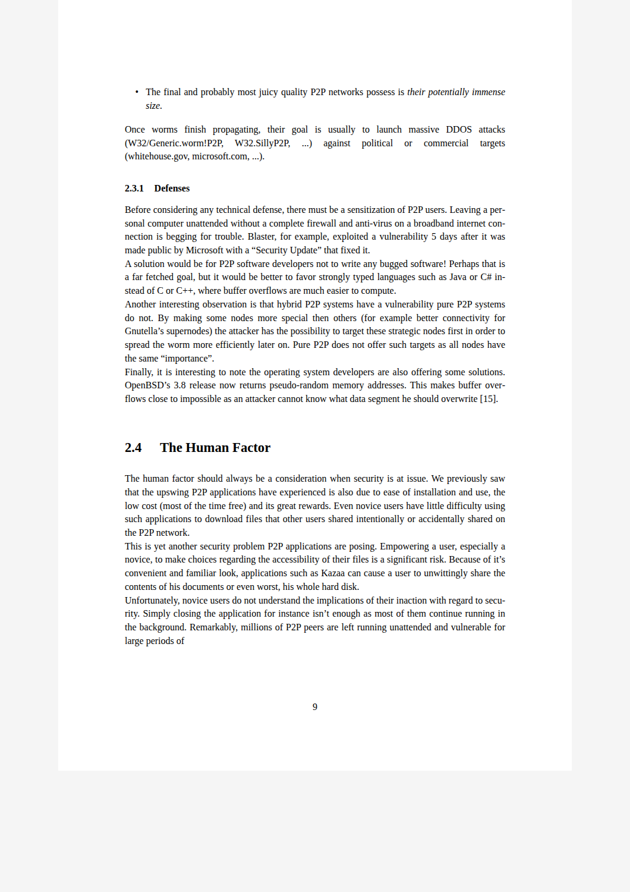The final and probably most juicy quality P2P networks possess is their potentially immense size.
Once worms finish propagating, their goal is usually to launch massive DDOS attacks (W32/Generic.worm!P2P, W32.SillyP2P, ...) against political or commercial targets (whitehouse.gov, microsoft.com, ...).
2.3.1 Defenses
Before considering any technical defense, there must be a sensitization of P2P users. Leaving a personal computer unattended without a complete firewall and anti-virus on a broadband internet connection is begging for trouble. Blaster, for example, exploited a vulnerability 5 days after it was made public by Microsoft with a “Security Update” that fixed it.
A solution would be for P2P software developers not to write any bugged software! Perhaps that is a far fetched goal, but it would be better to favor strongly typed languages such as Java or C# instead of C or C++, where buffer overflows are much easier to compute.
Another interesting observation is that hybrid P2P systems have a vulnerability pure P2P systems do not. By making some nodes more special then others (for example better connectivity for Gnutella’s supernodes) the attacker has the possibility to target these strategic nodes first in order to spread the worm more efficiently later on. Pure P2P does not offer such targets as all nodes have the same “importance”.
Finally, it is interesting to note the operating system developers are also offering some solutions. OpenBSD’s 3.8 release now returns pseudo-random memory addresses. This makes buffer overflows close to impossible as an attacker cannot know what data segment he should overwrite [15].
2.4 The Human Factor
The human factor should always be a consideration when security is at issue. We previously saw that the upswing P2P applications have experienced is also due to ease of installation and use, the low cost (most of the time free) and its great rewards. Even novice users have little difficulty using such applications to download files that other users shared intentionally or accidentally shared on the P2P network.
This is yet another security problem P2P applications are posing. Empowering a user, especially a novice, to make choices regarding the accessibility of their files is a significant risk. Because of it’s convenient and familiar look, applications such as Kazaa can cause a user to unwittingly share the contents of his documents or even worst, his whole hard disk.
Unfortunately, novice users do not understand the implications of their inaction with regard to security. Simply closing the application for instance isn’t enough as most of them continue running in the background. Remarkably, millions of P2P peers are left running unattended and vulnerable for large periods of
9